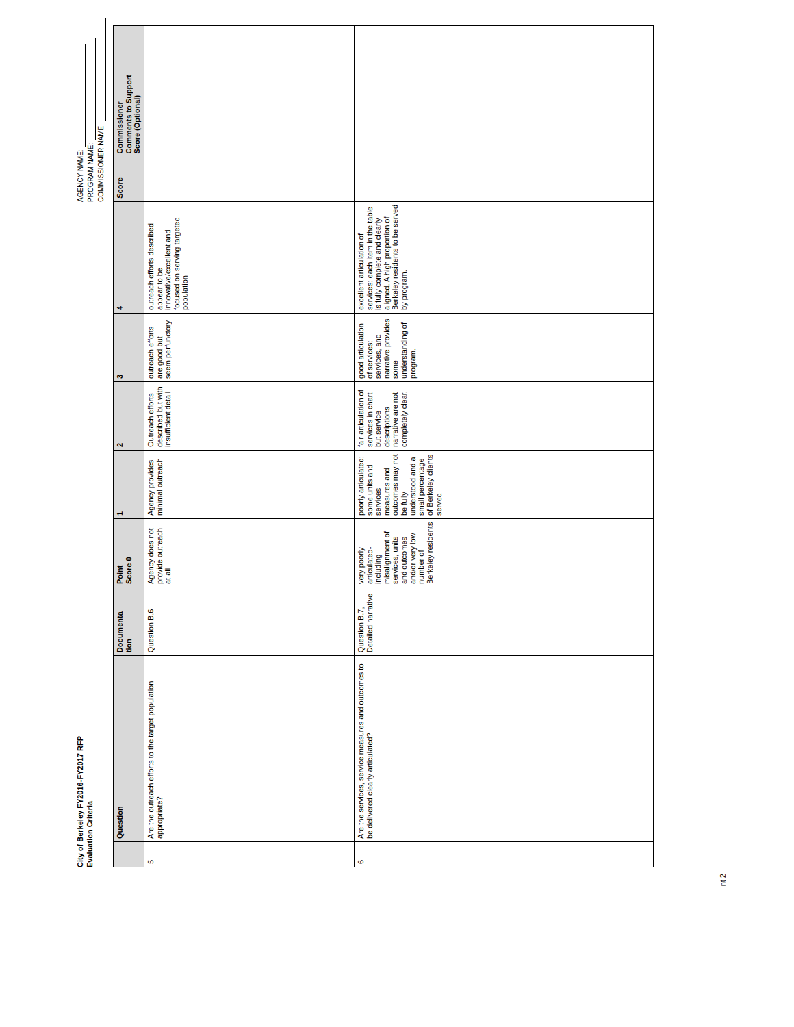City of Berkeley FY2016-FY2017 RFP
Evaluation Criteria
AGENCY NAME:
PROGRAM NAME:
COMMISSIONER NAME:
| | Question | Documenta tion | Point Score 0 | 1 | 2 | 3 | 4 | Score | Commissioner Comments to Support Score (Optional) |
| --- | --- | --- | --- | --- | --- | --- | --- | --- | --- |
| 5 | Are the outreach efforts to the target population appropriate? | Question B.6 | Agency does not provide outreach at all | Agency provides minimal outreach | Outreach efforts described but with insufficient detail | outreach efforts are good but seem perfunctory | outreach efforts described appear to be innovative/excellent and focused on serving targeted population | | |
| 6 | Are the services, service measures and outcomes to be delivered clearly articulated? | Question B.7, Detailed narrative | very poorly articulated- including misalignment of services, units and outcomes and/or very low number of Berkeley residents | poorly articulated: some units and services measures and outcomes may not be fully understood and a small percentage of Berkeley clients served | fair articulation of services in chart but service descriptions narrative are not completely clear. | good articulation of services: services, and narrative provides some understanding of program. | excellent articulation of services: each item in the table is fully complete and clearly aligned. A high proportion of Berkeley residents to be served by program. | | |
Attachment 2